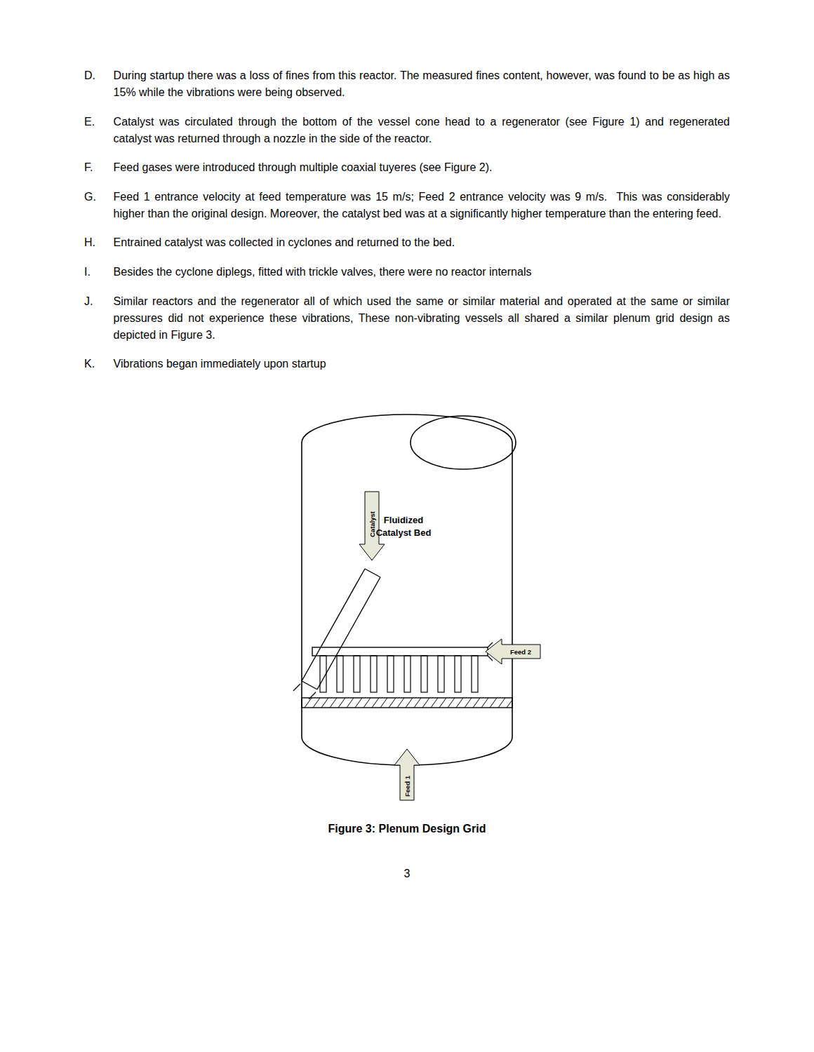D. During startup there was a loss of fines from this reactor. The measured fines content, however, was found to be as high as 15% while the vibrations were being observed.
E. Catalyst was circulated through the bottom of the vessel cone head to a regenerator (see Figure 1) and regenerated catalyst was returned through a nozzle in the side of the reactor.
F. Feed gases were introduced through multiple coaxial tuyeres (see Figure 2).
G. Feed 1 entrance velocity at feed temperature was 15 m/s; Feed 2 entrance velocity was 9 m/s. This was considerably higher than the original design. Moreover, the catalyst bed was at a significantly higher temperature than the entering feed.
H. Entrained catalyst was collected in cyclones and returned to the bed.
I. Besides the cyclone diplegs, fitted with trickle valves, there were no reactor internals
J. Similar reactors and the regenerator all of which used the same or similar material and operated at the same or similar pressures did not experience these vibrations, These non-vibrating vessels all shared a similar plenum grid design as depicted in Figure 3.
K. Vibrations began immediately upon startup
Catalyst Fluidized Catalyst Bed Feed 2 Feed 1
Figure 3: Plenum Design Grid
3